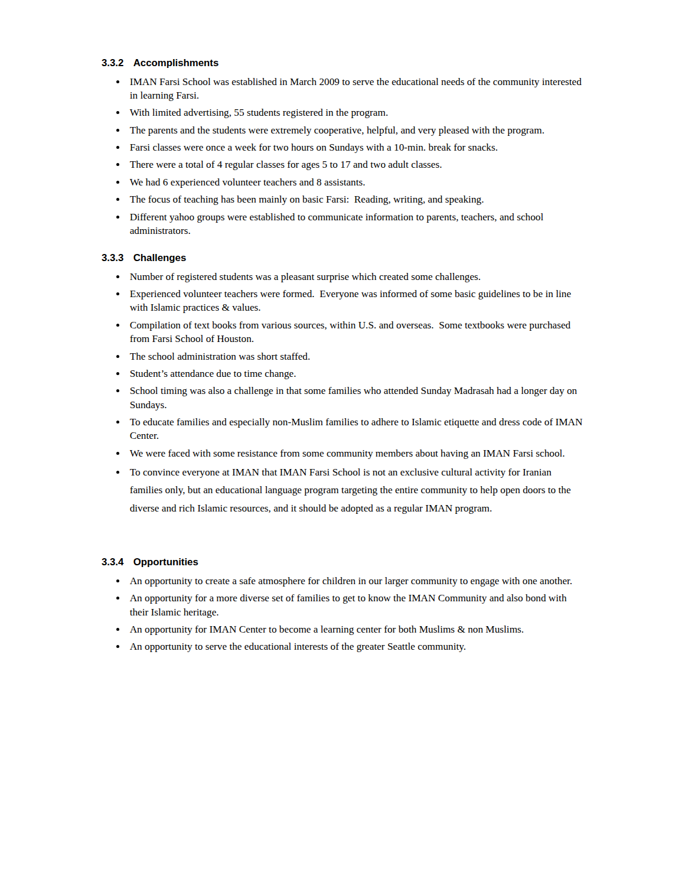3.3.2 Accomplishments
IMAN Farsi School was established in March 2009 to serve the educational needs of the community interested in learning Farsi.
With limited advertising, 55 students registered in the program.
The parents and the students were extremely cooperative, helpful, and very pleased with the program.
Farsi classes were once a week for two hours on Sundays with a 10-min. break for snacks.
There were a total of 4 regular classes for ages 5 to 17 and two adult classes.
We had 6 experienced volunteer teachers and 8 assistants.
The focus of teaching has been mainly on basic Farsi: Reading, writing, and speaking.
Different yahoo groups were established to communicate information to parents, teachers, and school administrators.
3.3.3 Challenges
Number of registered students was a pleasant surprise which created some challenges.
Experienced volunteer teachers were formed. Everyone was informed of some basic guidelines to be in line with Islamic practices & values.
Compilation of text books from various sources, within U.S. and overseas. Some textbooks were purchased from Farsi School of Houston.
The school administration was short staffed.
Student’s attendance due to time change.
School timing was also a challenge in that some families who attended Sunday Madrasah had a longer day on Sundays.
To educate families and especially non-Muslim families to adhere to Islamic etiquette and dress code of IMAN Center.
We were faced with some resistance from some community members about having an IMAN Farsi school.
To convince everyone at IMAN that IMAN Farsi School is not an exclusive cultural activity for Iranian families only, but an educational language program targeting the entire community to help open doors to the diverse and rich Islamic resources, and it should be adopted as a regular IMAN program.
3.3.4 Opportunities
An opportunity to create a safe atmosphere for children in our larger community to engage with one another.
An opportunity for a more diverse set of families to get to know the IMAN Community and also bond with their Islamic heritage.
An opportunity for IMAN Center to become a learning center for both Muslims & non Muslims.
An opportunity to serve the educational interests of the greater Seattle community.